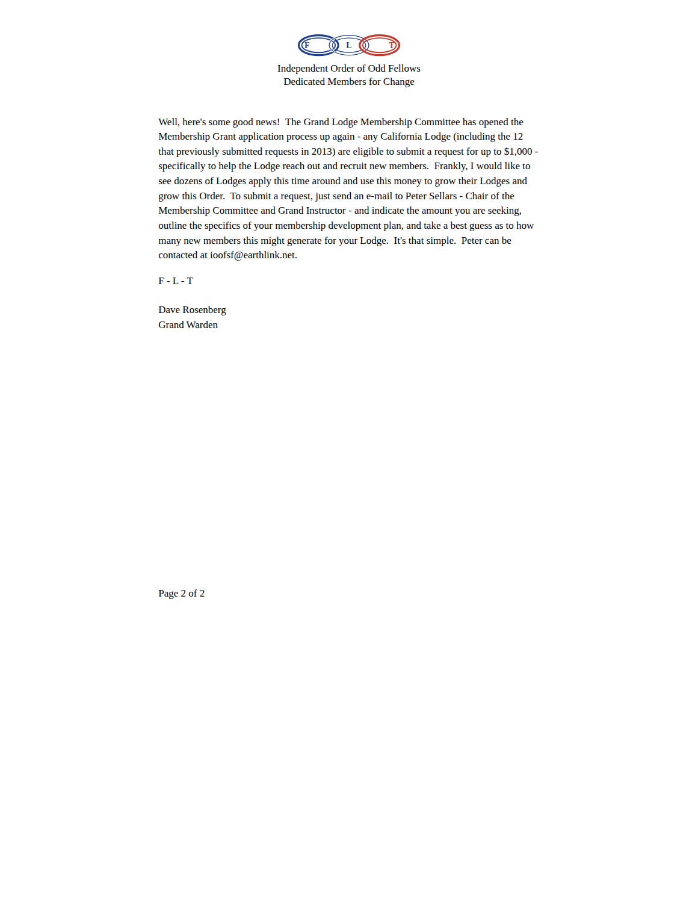F L T
Independent Order of Odd Fellows
Dedicated Members for Change
Well, here's some good news! The Grand Lodge Membership Committee has opened the Membership Grant application process up again - any California Lodge (including the 12 that previously submitted requests in 2013) are eligible to submit a request for up to $1,000 - specifically to help the Lodge reach out and recruit new members. Frankly, I would like to see dozens of Lodges apply this time around and use this money to grow their Lodges and grow this Order. To submit a request, just send an e-mail to Peter Sellars - Chair of the Membership Committee and Grand Instructor - and indicate the amount you are seeking, outline the specifics of your membership development plan, and take a best guess as to how many new members this might generate for your Lodge. It's that simple. Peter can be contacted at ioofsf@earthlink.net.
F - L - T
Dave Rosenberg
Grand Warden
Page 2 of 2